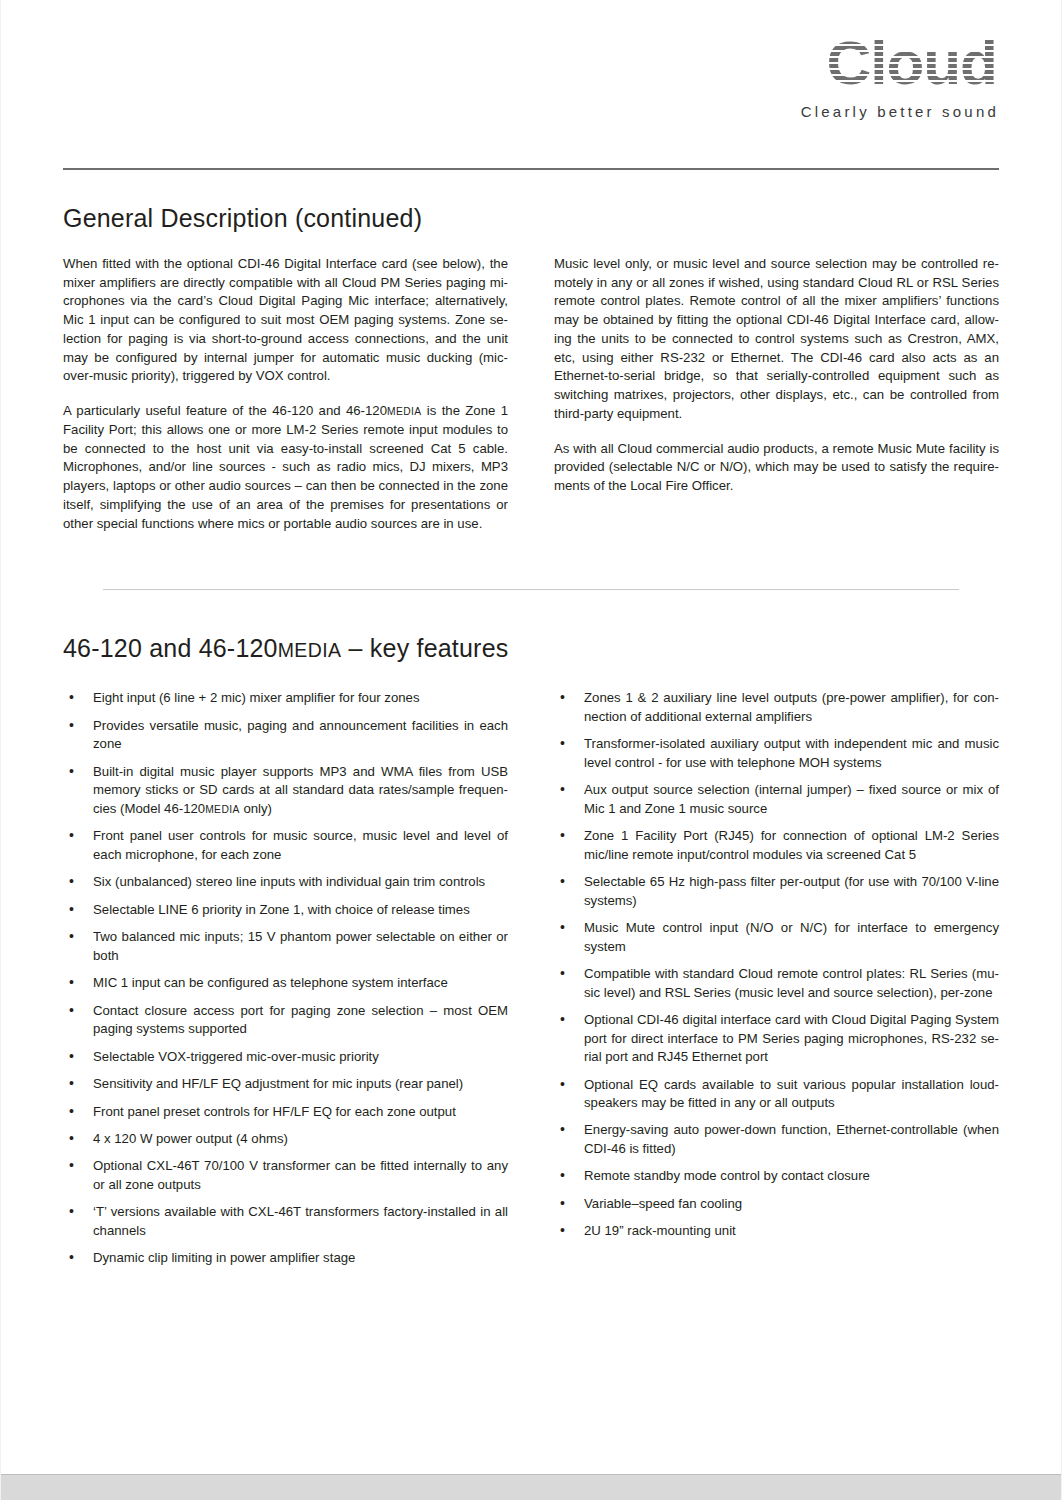Cloud
Clearly better sound
General Description (continued)
When fitted with the optional CDI-46 Digital Interface card (see below), the mixer amplifiers are directly compatible with all Cloud PM Series paging microphones via the card’s Cloud Digital Paging Mic interface; alternatively, Mic 1 input can be configured to suit most OEM paging systems. Zone selection for paging is via short-to-ground access connections, and the unit may be configured by internal jumper for automatic music ducking (mic-over-music priority), triggered by VOX control.
A particularly useful feature of the 46-120 and 46-120MEDIA is the Zone 1 Facility Port; this allows one or more LM-2 Series remote input modules to be connected to the host unit via easy-to-install screened Cat 5 cable. Microphones, and/or line sources - such as radio mics, DJ mixers, MP3 players, laptops or other audio sources – can then be connected in the zone itself, simplifying the use of an area of the premises for presentations or other special functions where mics or portable audio sources are in use.
Music level only, or music level and source selection may be controlled remotely in any or all zones if wished, using standard Cloud RL or RSL Series remote control plates. Remote control of all the mixer amplifiers’ functions may be obtained by fitting the optional CDI-46 Digital Interface card, allowing the units to be connected to control systems such as Crestron, AMX, etc, using either RS-232 or Ethernet. The CDI-46 card also acts as an Ethernet-to-serial bridge, so that serially-controlled equipment such as switching matrixes, projectors, other displays, etc., can be controlled from third-party equipment.
As with all Cloud commercial audio products, a remote Music Mute facility is provided (selectable N/C or N/O), which may be used to satisfy the requirements of the Local Fire Officer.
46-120 and 46-120MEDIA – key features
Eight input (6 line + 2 mic) mixer amplifier for four zones
Provides versatile music, paging and announcement facilities in each zone
Built-in digital music player supports MP3 and WMA files from USB memory sticks or SD cards at all standard data rates/sample frequencies (Model 46-120MEDIA only)
Front panel user controls for music source, music level and level of each microphone, for each zone
Six (unbalanced) stereo line inputs with individual gain trim controls
Selectable LINE 6 priority in Zone 1, with choice of release times
Two balanced mic inputs; 15 V phantom power selectable on either or both
MIC 1 input can be configured as telephone system interface
Contact closure access port for paging zone selection – most OEM paging systems supported
Selectable VOX-triggered mic-over-music priority
Sensitivity and HF/LF EQ adjustment for mic inputs (rear panel)
Front panel preset controls for HF/LF EQ for each zone output
4 x 120 W power output (4 ohms)
Optional CXL-46T 70/100 V transformer can be fitted internally to any or all zone outputs
‘T’ versions available with CXL-46T transformers factory-installed in all channels
Dynamic clip limiting in power amplifier stage
Zones 1 & 2 auxiliary line level outputs (pre-power amplifier), for connection of additional external amplifiers
Transformer-isolated auxiliary output with independent mic and music level control - for use with telephone MOH systems
Aux output source selection (internal jumper) – fixed source or mix of Mic 1 and Zone 1 music source
Zone 1 Facility Port (RJ45) for connection of optional LM-2 Series mic/line remote input/control modules via screened Cat 5
Selectable 65 Hz high-pass filter per-output (for use with 70/100 V-line systems)
Music Mute control input (N/O or N/C) for interface to emergency system
Compatible with standard Cloud remote control plates: RL Series (music level) and RSL Series (music level and source selection), per-zone
Optional CDI-46 digital interface card with Cloud Digital Paging System port for direct interface to PM Series paging microphones, RS-232 serial port and RJ45 Ethernet port
Optional EQ cards available to suit various popular installation loudspeakers may be fitted in any or all outputs
Energy-saving auto power-down function, Ethernet-controllable (when CDI-46 is fitted)
Remote standby mode control by contact closure
Variable–speed fan cooling
2U 19” rack-mounting unit